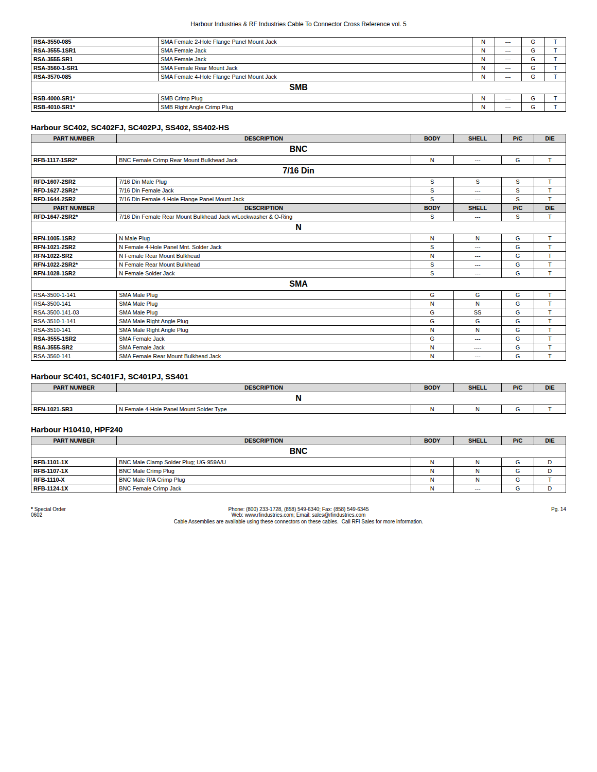Harbour Industries & RF Industries Cable To Connector Cross Reference vol. 5
| RSA-3550-085 | SMA Female 2-Hole Flange Panel Mount Jack | N | --- | G | T |
| RSA-3555-1SR1 | SMA Female Jack | N | --- | G | T |
| RSA-3555-SR1 | SMA Female Jack | N | --- | G | T |
| RSA-3560-1-SR1 | SMA Female Rear Mount Jack | N | --- | G | T |
| RSA-3570-085 | SMA Female 4-Hole Flange Panel Mount Jack | N | --- | G | T |
| SMB |
| RSB-4000-SR1* | SMB Crimp Plug | N | --- | G | T |
| RSB-4010-SR1* | SMB Right Angle Crimp Plug | N | --- | G | T |
Harbour SC402, SC402FJ, SC402PJ, SS402, SS402-HS
| PART NUMBER | DESCRIPTION | BODY | SHELL | P/C | DIE |
| --- | --- | --- | --- | --- | --- |
| BNC |
| RFB-1117-1SR2* | BNC Female Crimp Rear Mount Bulkhead Jack | N | --- | G | T |
| 7/16 Din |
| RFD-1607-2SR2 | 7/16 Din Male Plug | S | S | S | T |
| RFD-1627-2SR2* | 7/16 Din Female Jack | S | --- | S | T |
| RFD-1644-2SR2 | 7/16 Din Female 4-Hole Flange Panel Mount Jack | S | --- | S | T |
| PART NUMBER | DESCRIPTION | BODY | SHELL | P/C | DIE |
| RFD-1647-2SR2* | 7/16 Din Female Rear Mount Bulkhead Jack w/Lockwasher & O-Ring | S | --- | S | T |
| N |
| RFN-1005-1SR2 | N Male Plug | N | N | G | T |
| RFN-1021-2SR2 | N Female 4-Hole Panel Mnt. Solder Jack | S | --- | G | T |
| RFN-1022-SR2 | N Female Rear Mount Bulkhead | N | --- | G | T |
| RFN-1022-2SR2* | N Female Rear Mount Bulkhead | S | --- | G | T |
| RFN-1028-1SR2 | N Female Solder Jack | S | --- | G | T |
| SMA |
| RSA-3500-1-141 | SMA Male Plug | G | G | G | T |
| RSA-3500-141 | SMA Male Plug | N | N | G | T |
| RSA-3500-141-03 | SMA Male Plug | G | SS | G | T |
| RSA-3510-1-141 | SMA Male Right Angle Plug | G | G | G | T |
| RSA-3510-141 | SMA Male Right Angle Plug | N | N | G | T |
| RSA-3555-1SR2 | SMA Female Jack | G | --- | G | T |
| RSA-3555-SR2 | SMA Female Jack | N | ---- | G | T |
| RSA-3560-141 | SMA Female Rear Mount Bulkhead Jack | N | --- | G | T |
Harbour SC401, SC401FJ, SC401PJ, SS401
| PART NUMBER | DESCRIPTION | BODY | SHELL | P/C | DIE |
| --- | --- | --- | --- | --- | --- |
| N |
| RFN-1021-SR3 | N Female 4-Hole Panel Mount Solder Type | N | N | G | T |
Harbour H10410, HPF240
| PART NUMBER | DESCRIPTION | BODY | SHELL | P/C | DIE |
| --- | --- | --- | --- | --- | --- |
| BNC |
| RFB-1101-1X | BNC Male Clamp Solder Plug; UG-959A/U | N | N | G | D |
| RFB-1107-1X | BNC Male Crimp Plug | N | N | G | D |
| RFB-1110-X | BNC Male R/A Crimp Plug | N | N | G | T |
| RFB-1124-1X | BNC Female Crimp Jack | N | --- | G | D |
* Special Order
0602
Phone: (800) 233-1728, (858) 549-6340; Fax: (858) 549-6345
Web: www.rfindustries.com; Email: sales@rfindustries.com
Pg. 14
Cable Assemblies are available using these connectors on these cables. Call RFI Sales for more information.